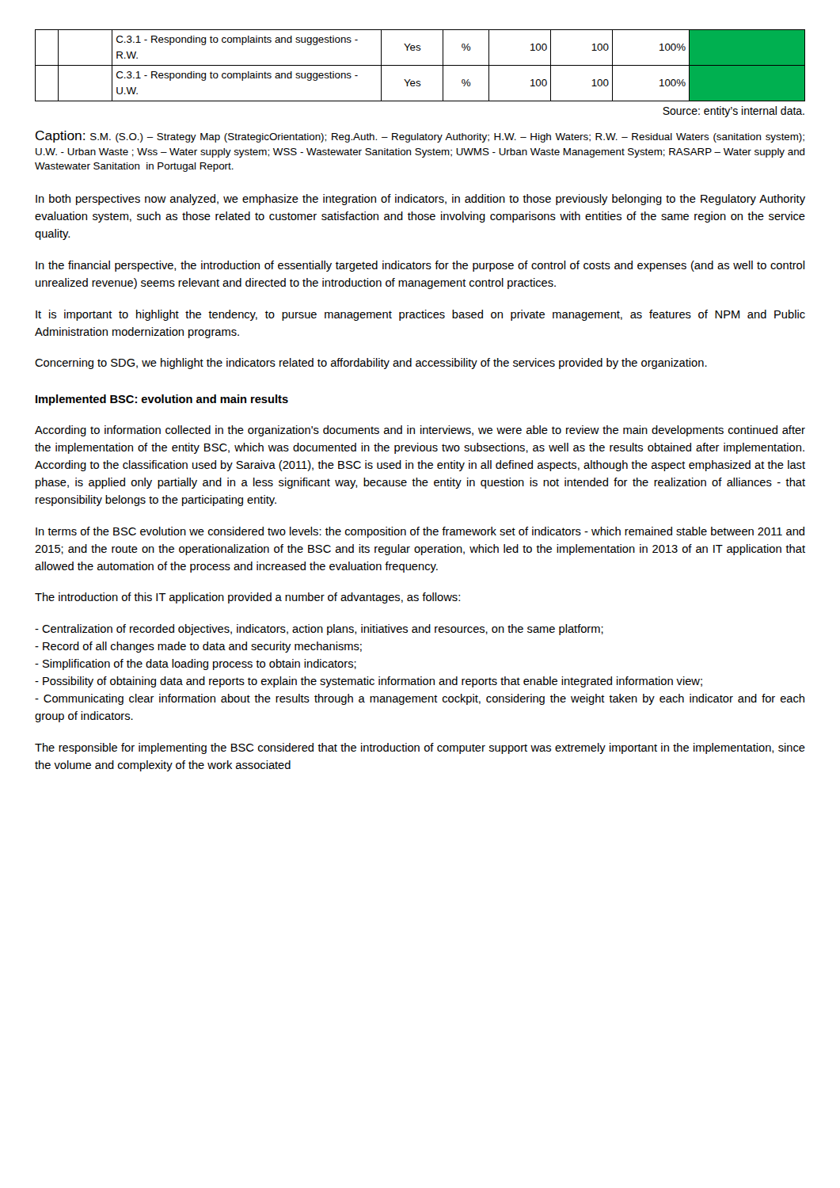| | | C.3.1 - Responding to complaints and suggestions - R.W. | Yes | % | 100 | 100 | 100% | |
| | | C.3.1 - Responding to complaints and suggestions - U.W. | Yes | % | 100 | 100 | 100% | |
Source: entity’s internal data.
Caption: S.M. (S.O.) – Strategy Map (StrategicOrientation); Reg.Auth. – Regulatory Authority; H.W. – High Waters; R.W. – Residual Waters (sanitation system); U.W. - Urban Waste ; Wss – Water supply system; WSS - Wastewater Sanitation System; UWMS - Urban Waste Management System; RASARP – Water supply and Wastewater Sanitation in Portugal Report.
In both perspectives now analyzed, we emphasize the integration of indicators, in addition to those previously belonging to the Regulatory Authority evaluation system, such as those related to customer satisfaction and those involving comparisons with entities of the same region on the service quality.
In the financial perspective, the introduction of essentially targeted indicators for the purpose of control of costs and expenses (and as well to control unrealized revenue) seems relevant and directed to the introduction of management control practices.
It is important to highlight the tendency, to pursue management practices based on private management, as features of NPM and Public Administration modernization programs.
Concerning to SDG, we highlight the indicators related to affordability and accessibility of the services provided by the organization.
Implemented BSC: evolution and main results
According to information collected in the organization's documents and in interviews, we were able to review the main developments continued after the implementation of the entity BSC, which was documented in the previous two subsections, as well as the results obtained after implementation. According to the classification used by Saraiva (2011), the BSC is used in the entity in all defined aspects, although the aspect emphasized at the last phase, is applied only partially and in a less significant way, because the entity in question is not intended for the realization of alliances - that responsibility belongs to the participating entity.
In terms of the BSC evolution we considered two levels: the composition of the framework set of indicators - which remained stable between 2011 and 2015; and the route on the operationalization of the BSC and its regular operation, which led to the implementation in 2013 of an IT application that allowed the automation of the process and increased the evaluation frequency.
The introduction of this IT application provided a number of advantages, as follows:
- Centralization of recorded objectives, indicators, action plans, initiatives and resources, on the same platform;
- Record of all changes made to data and security mechanisms;
- Simplification of the data loading process to obtain indicators;
- Possibility of obtaining data and reports to explain the systematic information and reports that enable integrated information view;
- Communicating clear information about the results through a management cockpit, considering the weight taken by each indicator and for each group of indicators.
The responsible for implementing the BSC considered that the introduction of computer support was extremely important in the implementation, since the volume and complexity of the work associated